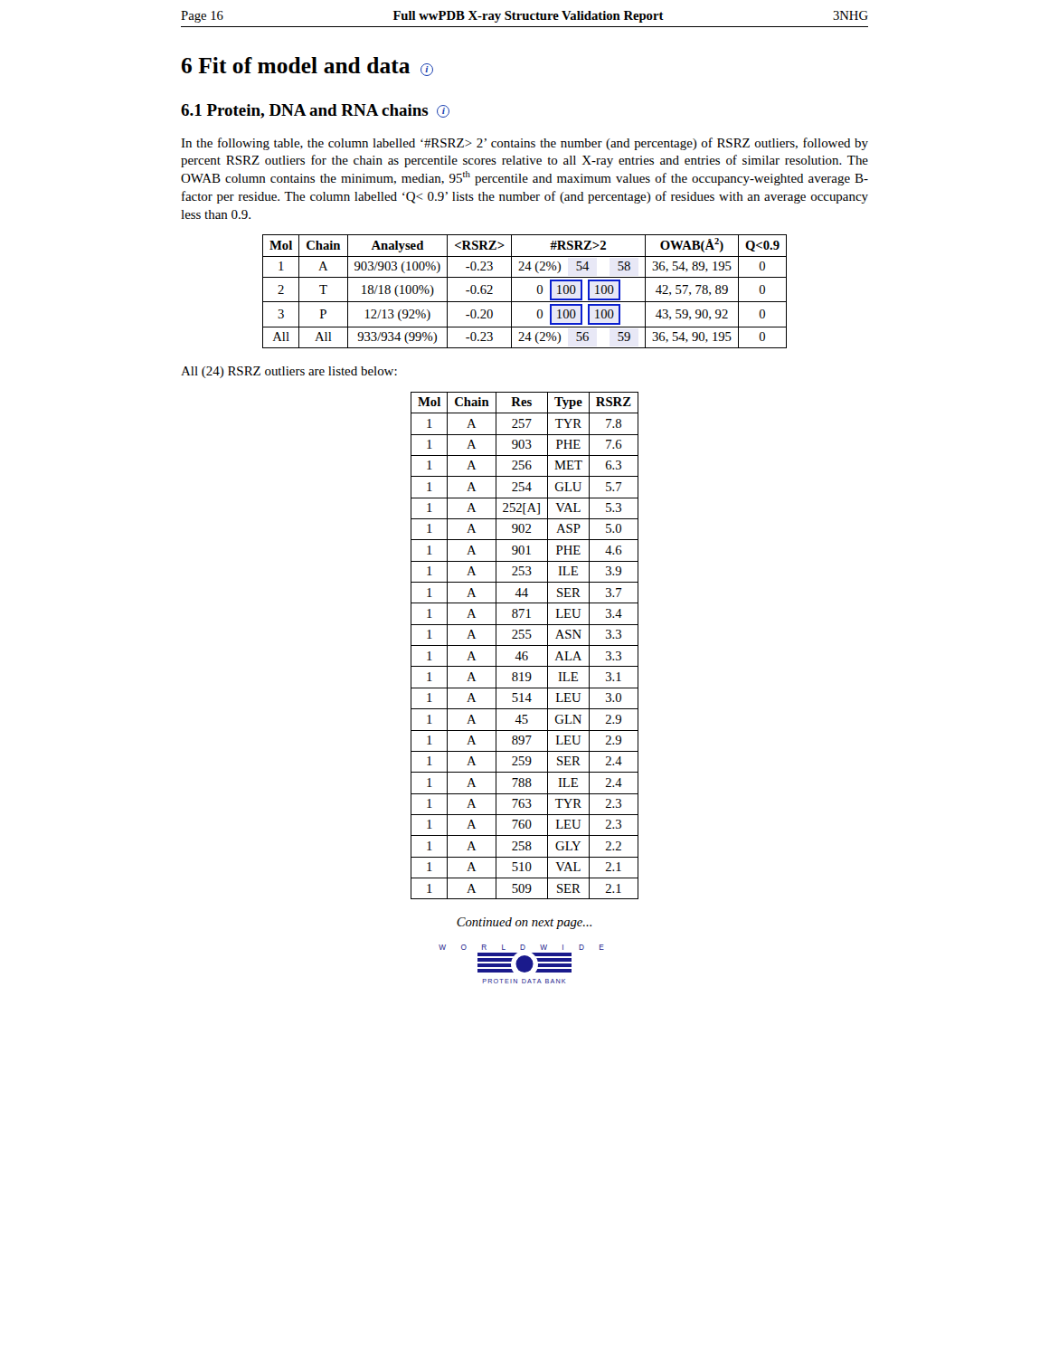Page 16
Full wwPDB X-ray Structure Validation Report
3NHG
6 Fit of model and data i
6.1 Protein, DNA and RNA chains i
In the following table, the column labelled ‘#RSRZ> 2’ contains the number (and percentage) of RSRZ outliers, followed by percent RSRZ outliers for the chain as percentile scores relative to all X-ray entries and entries of similar resolution. The OWAB column contains the minimum, median, 95th percentile and maximum values of the occupancy-weighted average B-factor per residue. The column labelled ‘Q< 0.9’ lists the number of (and percentage) of residues with an average occupancy less than 0.9.
| Mol | Chain | Analysed | <RSRZ> | #RSRZ>2 | OWAB(Å 2 ) | Q<0.9 |
| --- | --- | --- | --- | --- | --- | --- |
| 1 | A | 903/903 (100%) | -0.23 | 24 (2%) 54 58 | 36, 54, 89, 195 | 0 |
| 2 | T | 18/18 (100%) | -0.62 | 0 100 100 | 42, 57, 78, 89 | 0 |
| 3 | P | 12/13 (92%) | -0.20 | 0 100 100 | 43, 59, 90, 92 | 0 |
| All | All | 933/934 (99%) | -0.23 | 24 (2%) 56 59 | 36, 54, 90, 195 | 0 |
All (24) RSRZ outliers are listed below:
| Mol | Chain | Res | Type | RSRZ |
| --- | --- | --- | --- | --- |
| 1 | A | 257 | TYR | 7.8 |
| 1 | A | 903 | PHE | 7.6 |
| 1 | A | 256 | MET | 6.3 |
| 1 | A | 254 | GLU | 5.7 |
| 1 | A | 252[A] | VAL | 5.3 |
| 1 | A | 902 | ASP | 5.0 |
| 1 | A | 901 | PHE | 4.6 |
| 1 | A | 253 | ILE | 3.9 |
| 1 | A | 44 | SER | 3.7 |
| 1 | A | 871 | LEU | 3.4 |
| 1 | A | 255 | ASN | 3.3 |
| 1 | A | 46 | ALA | 3.3 |
| 1 | A | 819 | ILE | 3.1 |
| 1 | A | 514 | LEU | 3.0 |
| 1 | A | 45 | GLN | 2.9 |
| 1 | A | 897 | LEU | 2.9 |
| 1 | A | 259 | SER | 2.4 |
| 1 | A | 788 | ILE | 2.4 |
| 1 | A | 763 | TYR | 2.3 |
| 1 | A | 760 | LEU | 2.3 |
| 1 | A | 258 | GLY | 2.2 |
| 1 | A | 510 | VAL | 2.1 |
| 1 | A | 509 | SER | 2.1 |
Continued on next page...
W O R L D W I D E
PROTEIN DATA BANK